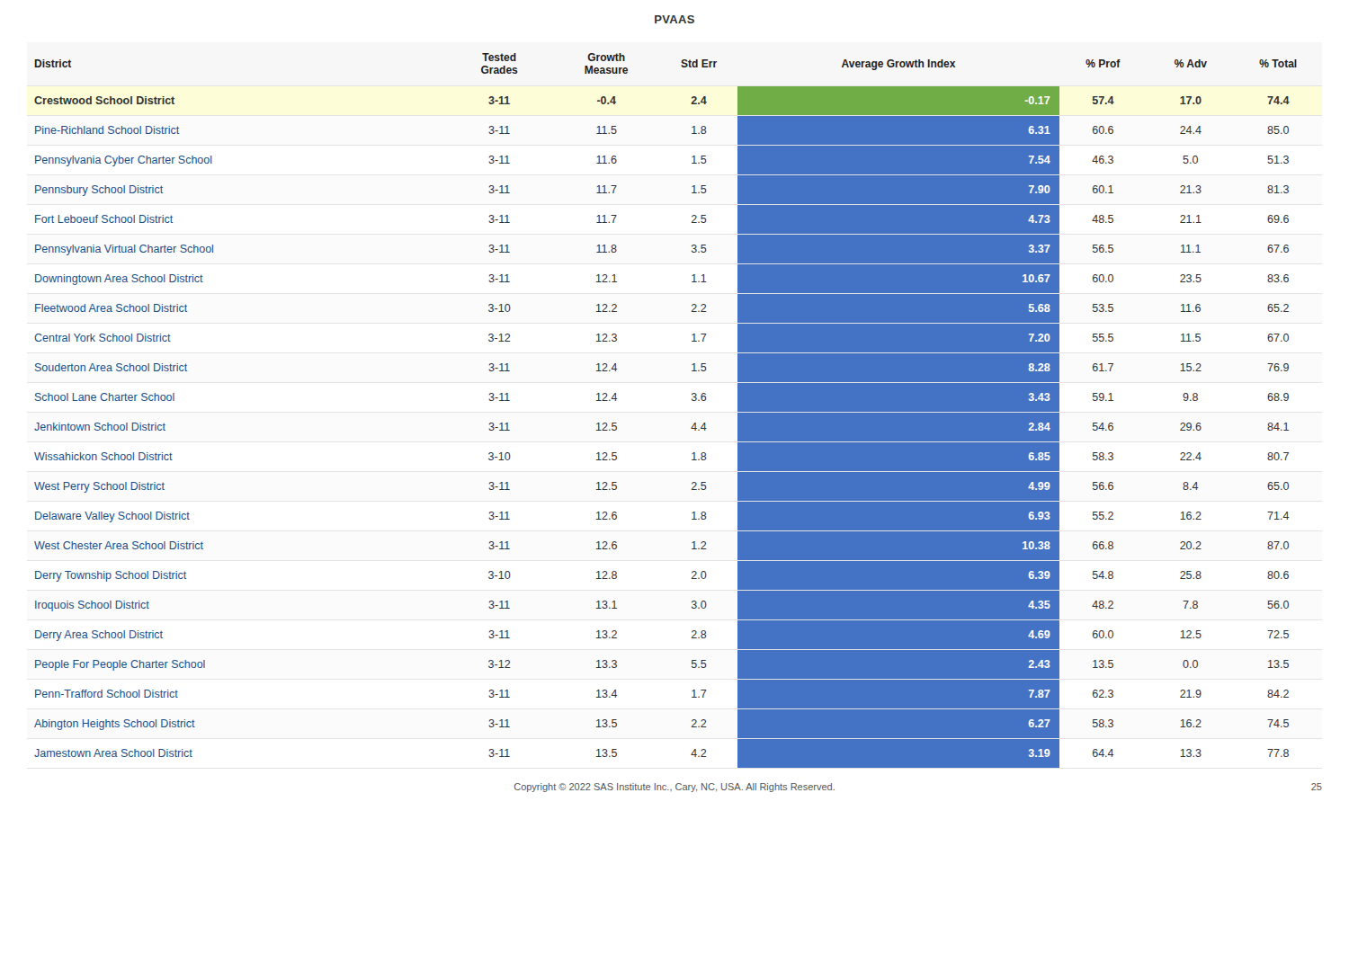PVAAS
| District | Tested Grades | Growth Measure | Std Err | Average Growth Index | % Prof | % Adv | % Total |
| --- | --- | --- | --- | --- | --- | --- | --- |
| Crestwood School District | 3-11 | -0.4 | 2.4 | -0.17 | 57.4 | 17.0 | 74.4 |
| Pine-Richland School District | 3-11 | 11.5 | 1.8 | 6.31 | 60.6 | 24.4 | 85.0 |
| Pennsylvania Cyber Charter School | 3-11 | 11.6 | 1.5 | 7.54 | 46.3 | 5.0 | 51.3 |
| Pennsbury School District | 3-11 | 11.7 | 1.5 | 7.90 | 60.1 | 21.3 | 81.3 |
| Fort Leboeuf School District | 3-11 | 11.7 | 2.5 | 4.73 | 48.5 | 21.1 | 69.6 |
| Pennsylvania Virtual Charter School | 3-11 | 11.8 | 3.5 | 3.37 | 56.5 | 11.1 | 67.6 |
| Downingtown Area School District | 3-11 | 12.1 | 1.1 | 10.67 | 60.0 | 23.5 | 83.6 |
| Fleetwood Area School District | 3-10 | 12.2 | 2.2 | 5.68 | 53.5 | 11.6 | 65.2 |
| Central York School District | 3-12 | 12.3 | 1.7 | 7.20 | 55.5 | 11.5 | 67.0 |
| Souderton Area School District | 3-11 | 12.4 | 1.5 | 8.28 | 61.7 | 15.2 | 76.9 |
| School Lane Charter School | 3-11 | 12.4 | 3.6 | 3.43 | 59.1 | 9.8 | 68.9 |
| Jenkintown School District | 3-11 | 12.5 | 4.4 | 2.84 | 54.6 | 29.6 | 84.1 |
| Wissahickon School District | 3-10 | 12.5 | 1.8 | 6.85 | 58.3 | 22.4 | 80.7 |
| West Perry School District | 3-11 | 12.5 | 2.5 | 4.99 | 56.6 | 8.4 | 65.0 |
| Delaware Valley School District | 3-11 | 12.6 | 1.8 | 6.93 | 55.2 | 16.2 | 71.4 |
| West Chester Area School District | 3-11 | 12.6 | 1.2 | 10.38 | 66.8 | 20.2 | 87.0 |
| Derry Township School District | 3-10 | 12.8 | 2.0 | 6.39 | 54.8 | 25.8 | 80.6 |
| Iroquois School District | 3-11 | 13.1 | 3.0 | 4.35 | 48.2 | 7.8 | 56.0 |
| Derry Area School District | 3-11 | 13.2 | 2.8 | 4.69 | 60.0 | 12.5 | 72.5 |
| People For People Charter School | 3-12 | 13.3 | 5.5 | 2.43 | 13.5 | 0.0 | 13.5 |
| Penn-Trafford School District | 3-11 | 13.4 | 1.7 | 7.87 | 62.3 | 21.9 | 84.2 |
| Abington Heights School District | 3-11 | 13.5 | 2.2 | 6.27 | 58.3 | 16.2 | 74.5 |
| Jamestown Area School District | 3-11 | 13.5 | 4.2 | 3.19 | 64.4 | 13.3 | 77.8 |
Copyright © 2022 SAS Institute Inc., Cary, NC, USA. All Rights Reserved. 25